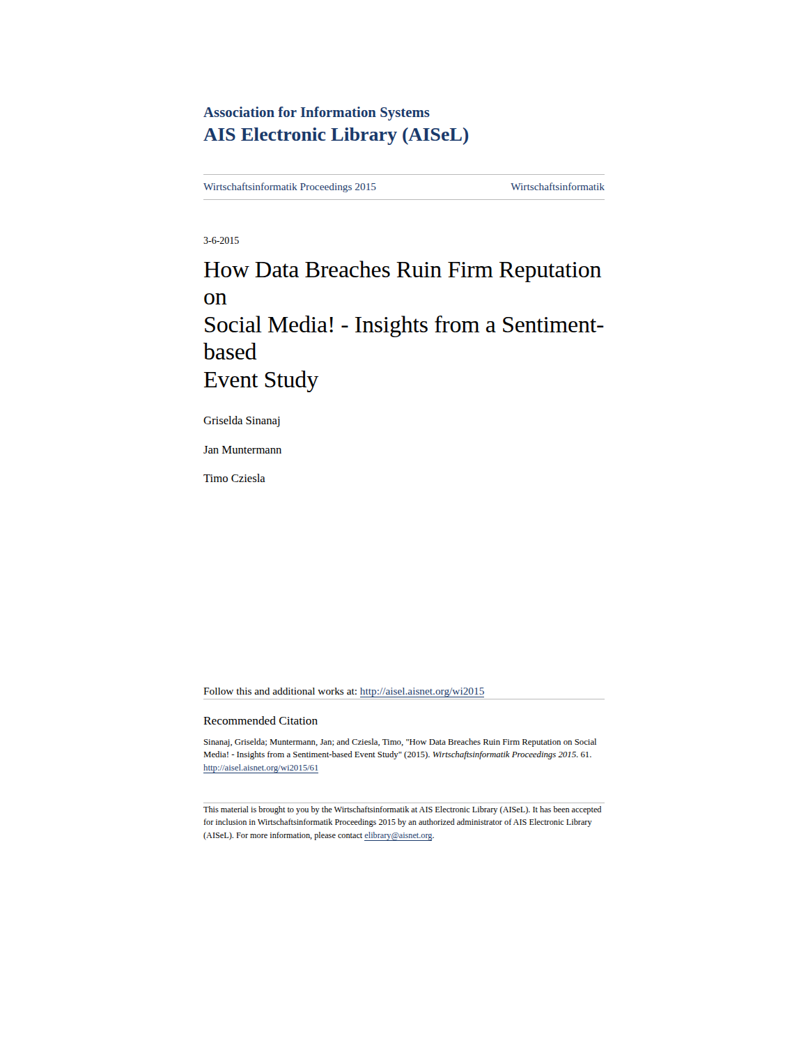Association for Information Systems
AIS Electronic Library (AISeL)
Wirtschaftsinformatik Proceedings 2015 Wirtschaftsinformatik
3-6-2015
How Data Breaches Ruin Firm Reputation on
Social Media! - Insights from a Sentiment-based
Event Study
Griselda Sinanaj
Jan Muntermann
Timo Cziesla
Follow this and additional works at: http://aisel.aisnet.org/wi2015
Recommended Citation
Sinanaj, Griselda; Muntermann, Jan; and Cziesla, Timo, "How Data Breaches Ruin Firm Reputation on Social Media! - Insights from a Sentiment-based Event Study" (2015). Wirtschaftsinformatik Proceedings 2015. 61.
http://aisel.aisnet.org/wi2015/61
This material is brought to you by the Wirtschaftsinformatik at AIS Electronic Library (AISeL). It has been accepted for inclusion in Wirtschaftsinformatik Proceedings 2015 by an authorized administrator of AIS Electronic Library (AISeL). For more information, please contact elibrary@aisnet.org.